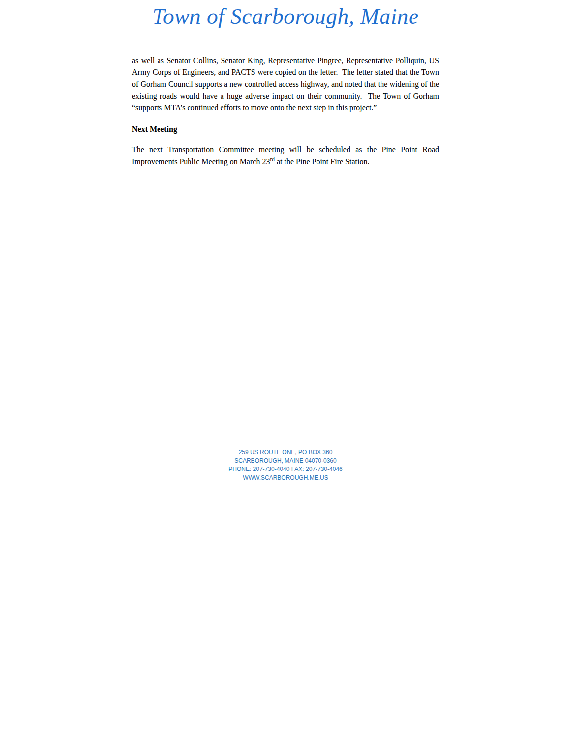Town of Scarborough, Maine
as well as Senator Collins, Senator King, Representative Pingree, Representative Polliquin, US Army Corps of Engineers, and PACTS were copied on the letter. The letter stated that the Town of Gorham Council supports a new controlled access highway, and noted that the widening of the existing roads would have a huge adverse impact on their community. The Town of Gorham “supports MTA’s continued efforts to move onto the next step in this project.”
Next Meeting
The next Transportation Committee meeting will be scheduled as the Pine Point Road Improvements Public Meeting on March 23rd at the Pine Point Fire Station.
259 US ROUTE ONE, PO BOX 360
SCARBOROUGH, MAINE 04070-0360
PHONE: 207-730-4040 FAX: 207-730-4046
WWW.SCARBOROUGH.ME.US